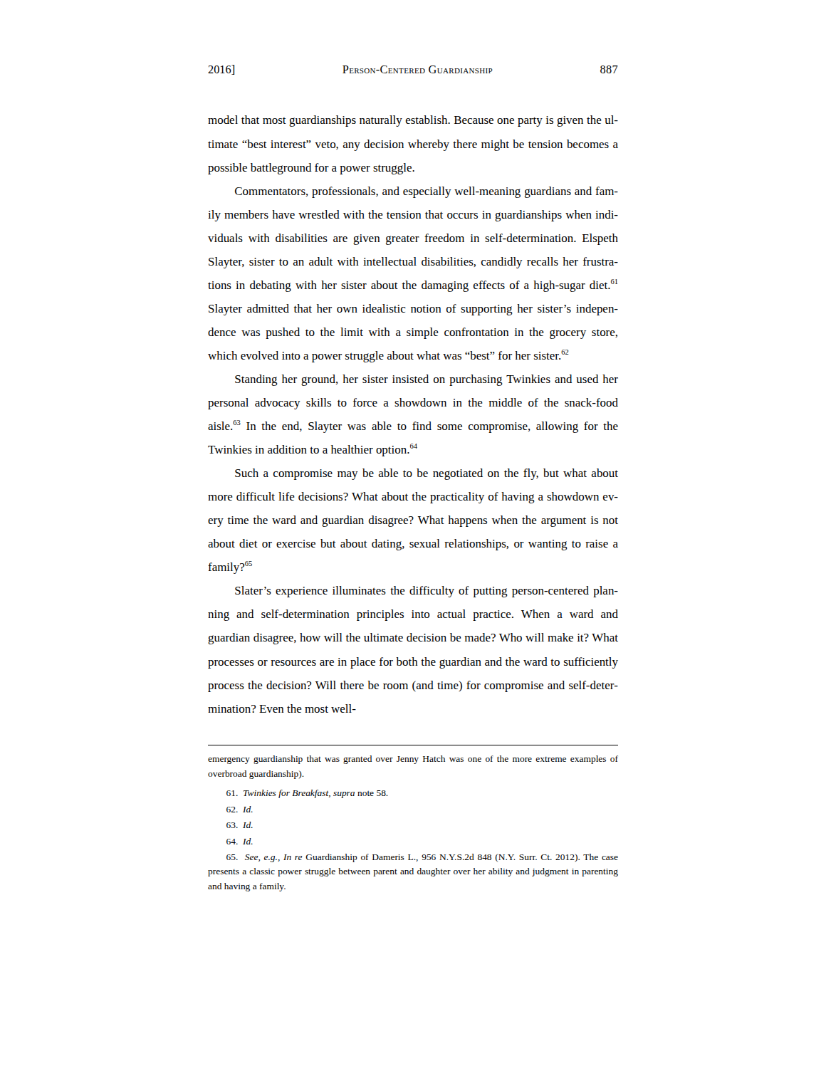2016] Person-Centered Guardianship 887
model that most guardianships naturally establish. Because one party is given the ultimate “best interest” veto, any decision whereby there might be tension becomes a possible battleground for a power struggle.
Commentators, professionals, and especially well-meaning guardians and family members have wrestled with the tension that occurs in guardianships when individuals with disabilities are given greater freedom in self-determination. Elspeth Slayter, sister to an adult with intellectual disabilities, candidly recalls her frustrations in debating with her sister about the damaging effects of a high-sugar diet.61 Slayter admitted that her own idealistic notion of supporting her sister’s independence was pushed to the limit with a simple confrontation in the grocery store, which evolved into a power struggle about what was “best” for her sister.62
Standing her ground, her sister insisted on purchasing Twinkies and used her personal advocacy skills to force a showdown in the middle of the snack-food aisle.63 In the end, Slayter was able to find some compromise, allowing for the Twinkies in addition to a healthier option.64
Such a compromise may be able to be negotiated on the fly, but what about more difficult life decisions? What about the practicality of having a showdown every time the ward and guardian disagree? What happens when the argument is not about diet or exercise but about dating, sexual relationships, or wanting to raise a family?65
Slater’s experience illuminates the difficulty of putting person-centered planning and self-determination principles into actual practice. When a ward and guardian disagree, how will the ultimate decision be made? Who will make it? What processes or resources are in place for both the guardian and the ward to sufficiently process the decision? Will there be room (and time) for compromise and self-determination? Even the most well-
emergency guardianship that was granted over Jenny Hatch was one of the more extreme examples of overbroad guardianship).
61. Twinkies for Breakfast, supra note 58.
62. Id.
63. Id.
64. Id.
65. See, e.g., In re Guardianship of Dameris L., 956 N.Y.S.2d 848 (N.Y. Surr. Ct. 2012). The case presents a classic power struggle between parent and daughter over her ability and judgment in parenting and having a family.